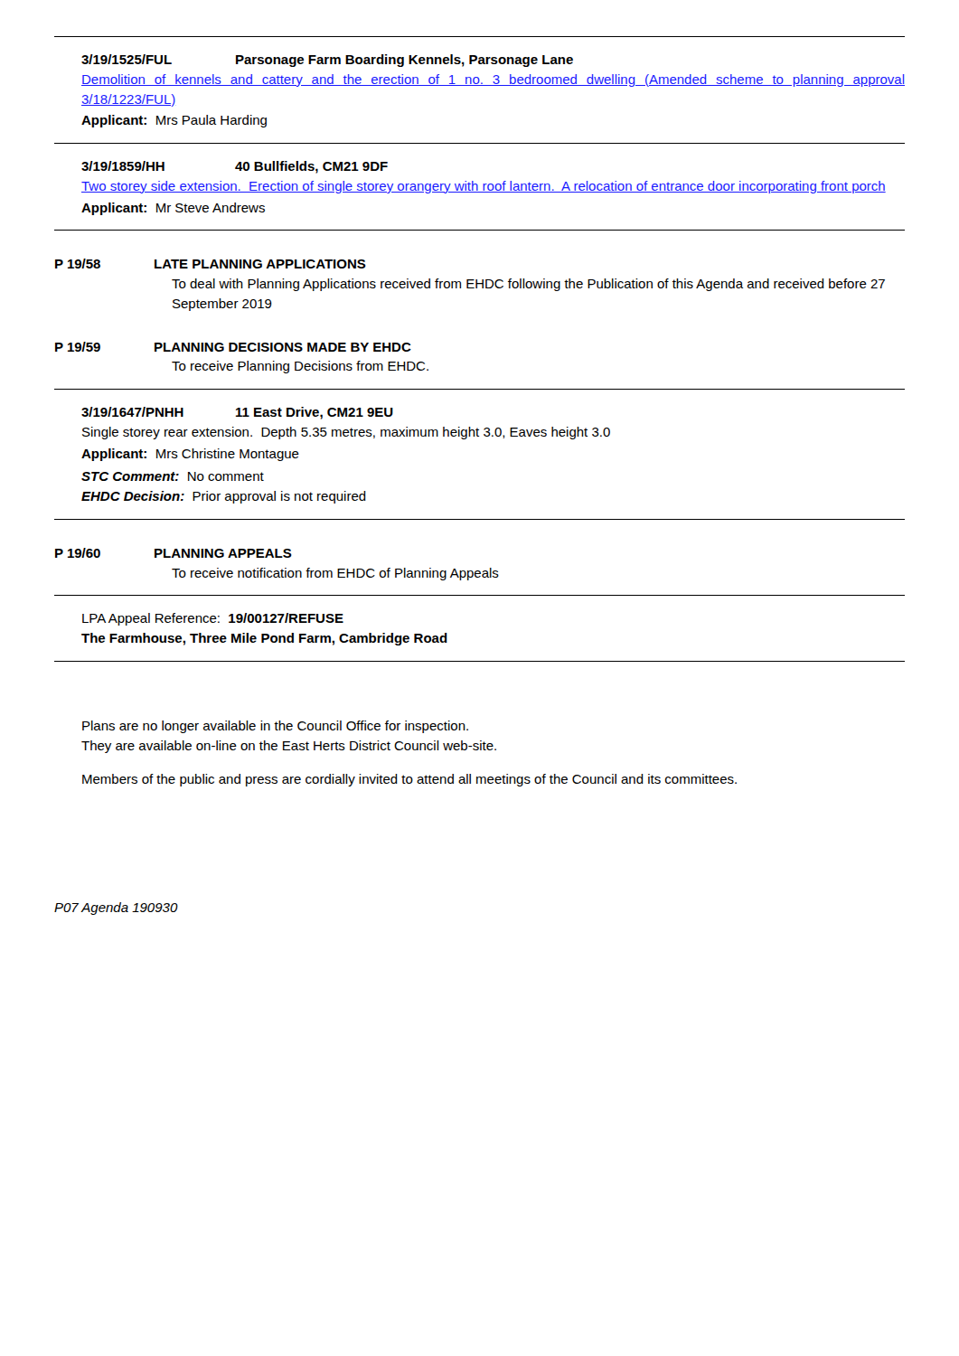3/19/1525/FULParsonage Farm Boarding Kennels, Parsonage Lane
Demolition of kennels and cattery and the erection of 1 no. 3 bedroomed dwelling (Amended scheme to planning approval 3/18/1223/FUL)
Applicant: Mrs Paula Harding
3/19/1859/HH40 Bullfields, CM21 9DF
Two storey side extension. Erection of single storey orangery with roof lantern. A relocation of entrance door incorporating front porch
Applicant: Mr Steve Andrews
P 19/58 LATE PLANNING APPLICATIONS
To deal with Planning Applications received from EHDC following the Publication of this Agenda and received before 27 September 2019
P 19/59 PLANNING DECISIONS MADE BY EHDC
To receive Planning Decisions from EHDC.
3/19/1647/PNHH11 East Drive, CM21 9EU
Single storey rear extension. Depth 5.35 metres, maximum height 3.0, Eaves height 3.0
Applicant: Mrs Christine Montague
STC Comment: No comment
EHDC Decision: Prior approval is not required
P 19/60 PLANNING APPEALS
To receive notification from EHDC of Planning Appeals
LPA Appeal Reference: 19/00127/REFUSE
The Farmhouse, Three Mile Pond Farm, Cambridge Road
Plans are no longer available in the Council Office for inspection.
They are available on-line on the East Herts District Council web-site.
Members of the public and press are cordially invited to attend all meetings of the Council and its committees.
P07 Agenda 190930